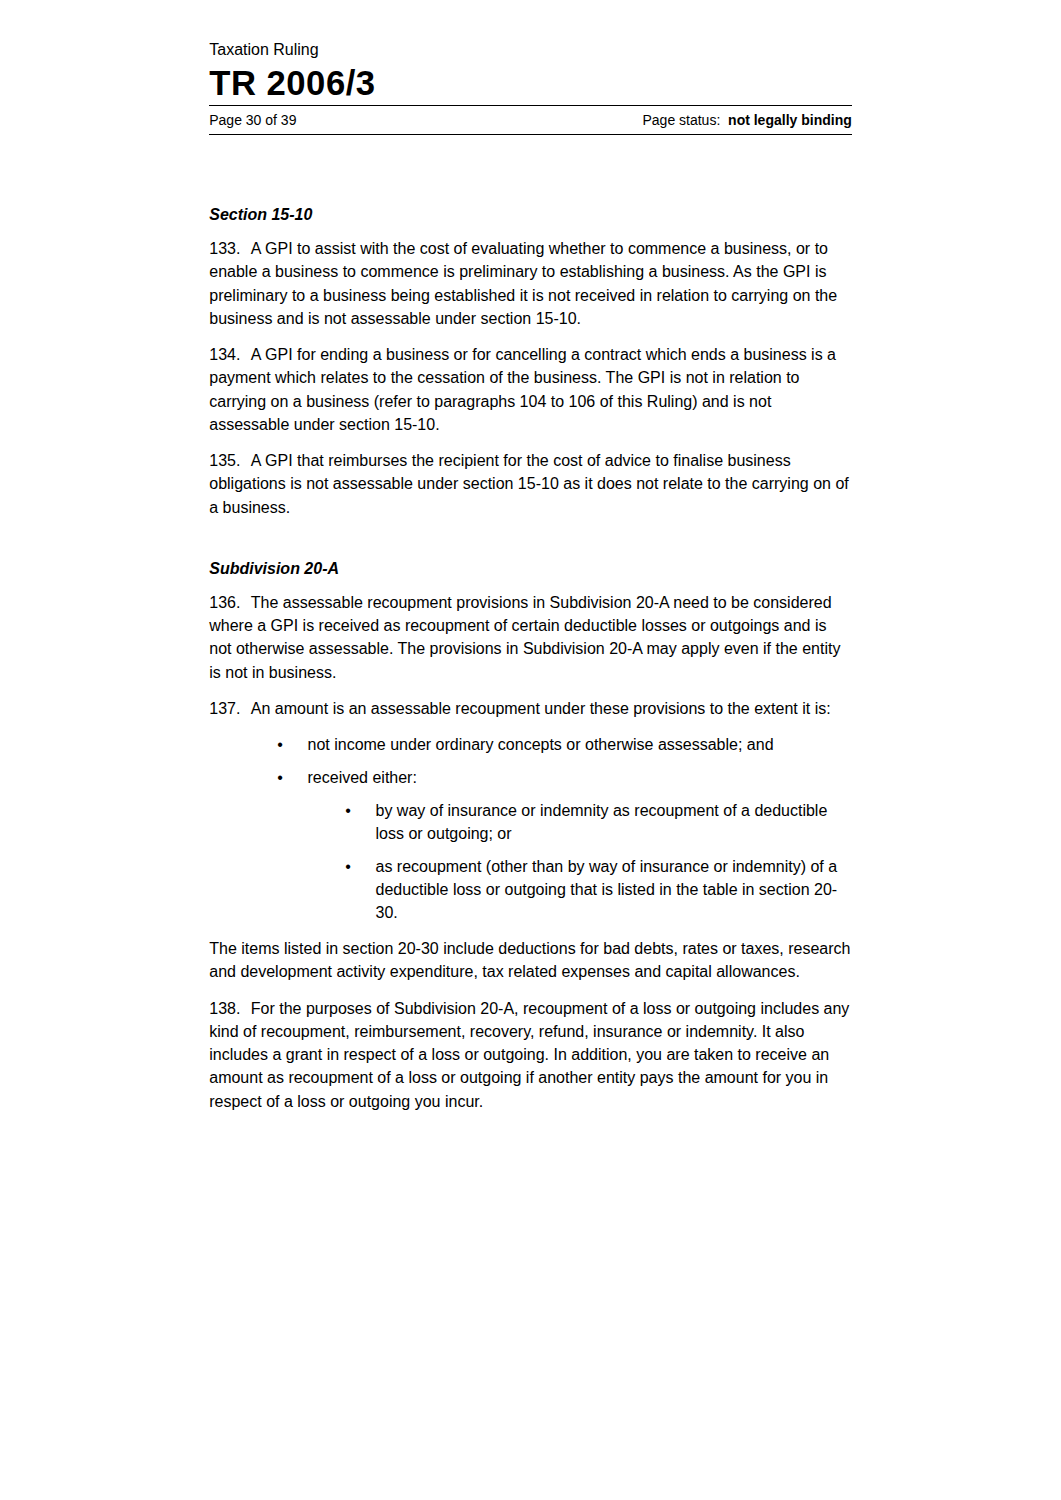Taxation Ruling
TR 2006/3
Page 30 of 39 Page status: not legally binding
Section 15-10
133. A GPI to assist with the cost of evaluating whether to commence a business, or to enable a business to commence is preliminary to establishing a business. As the GPI is preliminary to a business being established it is not received in relation to carrying on the business and is not assessable under section 15-10.
134. A GPI for ending a business or for cancelling a contract which ends a business is a payment which relates to the cessation of the business. The GPI is not in relation to carrying on a business (refer to paragraphs 104 to 106 of this Ruling) and is not assessable under section 15-10.
135. A GPI that reimburses the recipient for the cost of advice to finalise business obligations is not assessable under section 15-10 as it does not relate to the carrying on of a business.
Subdivision 20-A
136. The assessable recoupment provisions in Subdivision 20-A need to be considered where a GPI is received as recoupment of certain deductible losses or outgoings and is not otherwise assessable. The provisions in Subdivision 20-A may apply even if the entity is not in business.
137. An amount is an assessable recoupment under these provisions to the extent it is:
not income under ordinary concepts or otherwise assessable; and
received either:
by way of insurance or indemnity as recoupment of a deductible loss or outgoing; or
as recoupment (other than by way of insurance or indemnity) of a deductible loss or outgoing that is listed in the table in section 20-30.
The items listed in section 20-30 include deductions for bad debts, rates or taxes, research and development activity expenditure, tax related expenses and capital allowances.
138. For the purposes of Subdivision 20-A, recoupment of a loss or outgoing includes any kind of recoupment, reimbursement, recovery, refund, insurance or indemnity. It also includes a grant in respect of a loss or outgoing. In addition, you are taken to receive an amount as recoupment of a loss or outgoing if another entity pays the amount for you in respect of a loss or outgoing you incur.